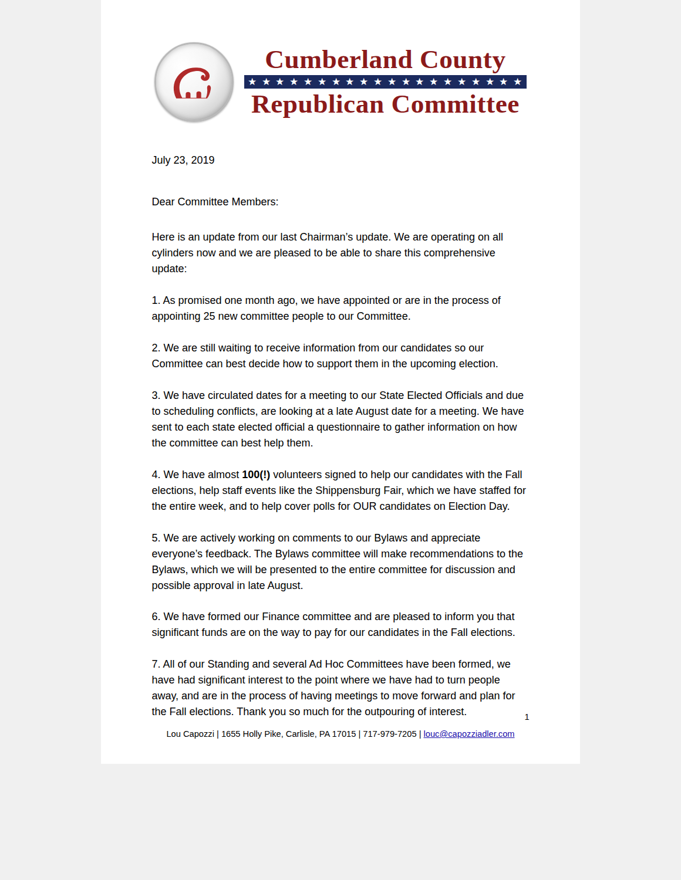Cumberland County
★ ★ ★ ★ ★ ★ ★ ★ ★ ★ ★ ★ ★ ★ ★ ★ ★ ★ ★ ★
Republican Committee
July 23, 2019
Dear Committee Members:
Here is an update from our last Chairman’s update. We are operating on all cylinders now and we are pleased to be able to share this comprehensive update:
1. As promised one month ago, we have appointed or are in the process of appointing 25 new committee people to our Committee.
2. We are still waiting to receive information from our candidates so our Committee can best decide how to support them in the upcoming election.
3. We have circulated dates for a meeting to our State Elected Officials and due to scheduling conflicts, are looking at a late August date for a meeting. We have sent to each state elected official a questionnaire to gather information on how the committee can best help them.
4. We have almost 100(!) volunteers signed to help our candidates with the Fall elections, help staff events like the Shippensburg Fair, which we have staffed for the entire week, and to help cover polls for OUR candidates on Election Day.
5. We are actively working on comments to our Bylaws and appreciate everyone’s feedback. The Bylaws committee will make recommendations to the Bylaws, which we will be presented to the entire committee for discussion and possible approval in late August.
6. We have formed our Finance committee and are pleased to inform you that significant funds are on the way to pay for our candidates in the Fall elections.
7. All of our Standing and several Ad Hoc Committees have been formed, we have had significant interest to the point where we have had to turn people away, and are in the process of having meetings to move forward and plan for the Fall elections. Thank you so much for the outpouring of interest.
1
Lou Capozzi | 1655 Holly Pike, Carlisle, PA 17015 | 717-979-7205 | louc@capozziadler.com